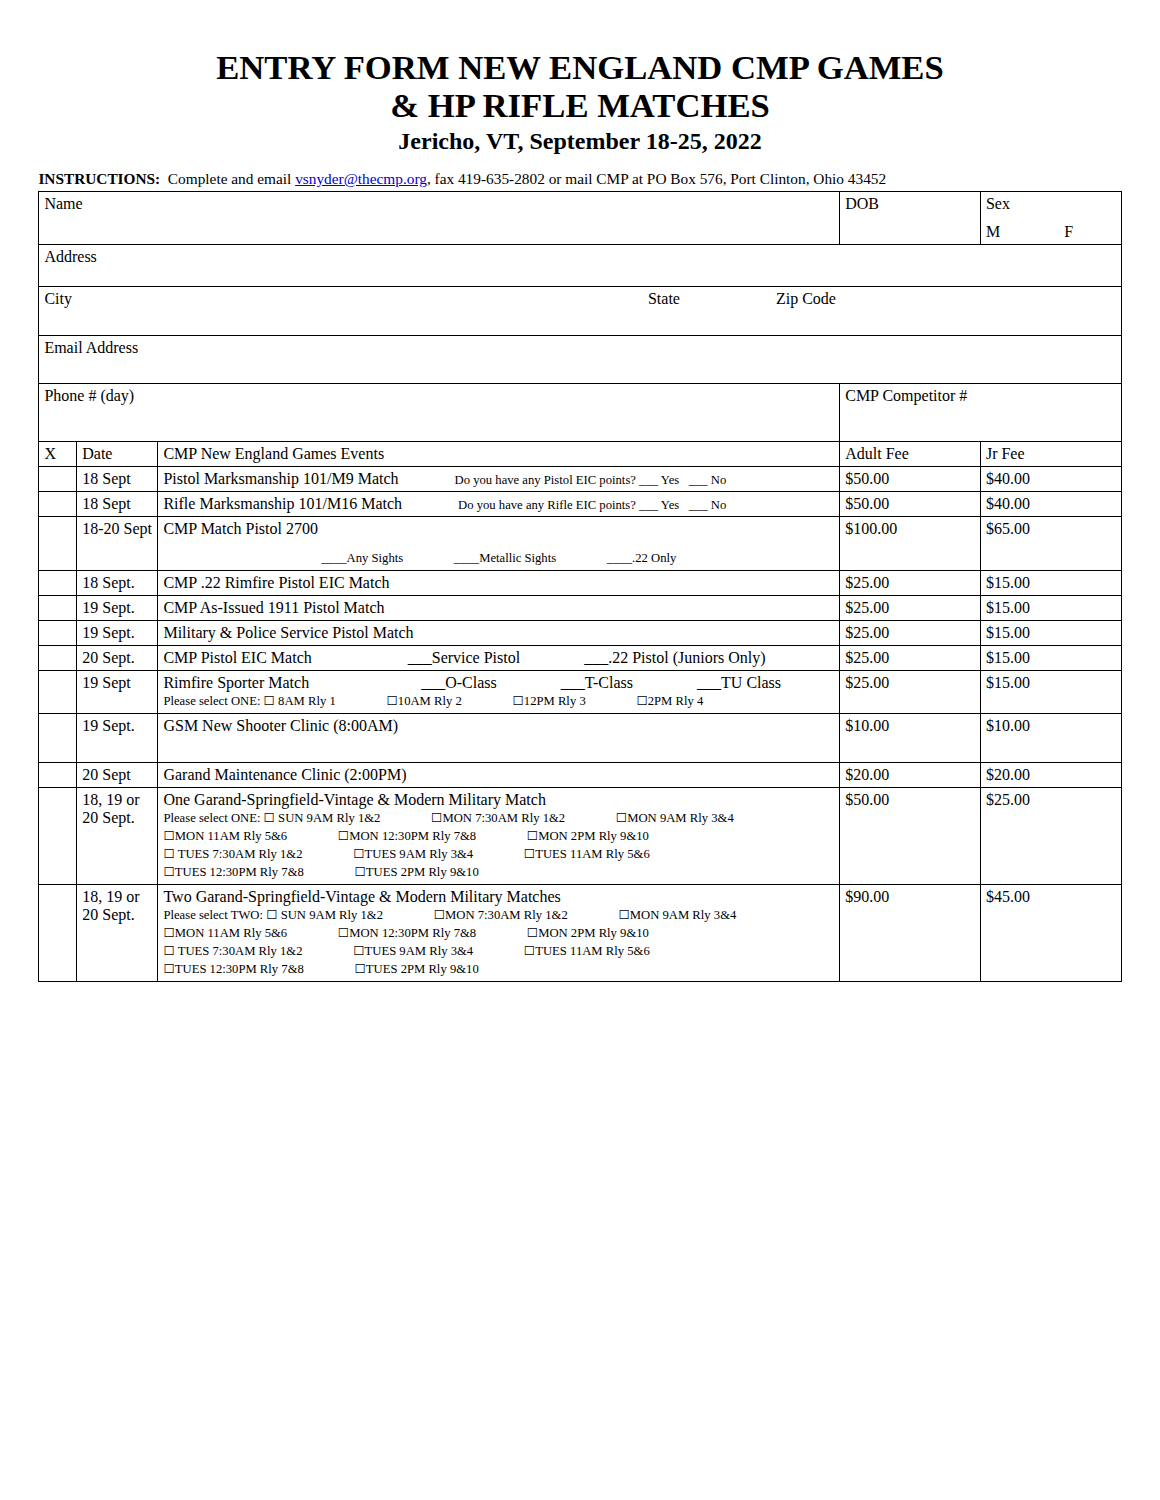ENTRY FORM NEW ENGLAND CMP GAMES
& HP RIFLE MATCHES
Jericho, VT, September 18-25, 2022
INSTRUCTIONS: Complete and email vsnyder@thecmp.org, fax 419-635-2802 or mail CMP at PO Box 576, Port Clinton, Ohio 43452
| Name | DOB | Sex M F |
| Address |
| City State Zip Code |
| Email Address |
| Phone # (day) | CMP Competitor # |
| X | Date | CMP New England Games Events | Adult Fee | Jr Fee |
| | 18 Sept | Pistol Marksmanship 101/M9 Match Do you have any Pistol EIC points? ___ Yes ___ No | $50.00 | $40.00 |
| | 18 Sept | Rifle Marksmanship 101/M16 Match Do you have any Rifle EIC points? ___ Yes ___ No | $50.00 | $40.00 |
| | 18-20 Sept | CMP Match Pistol 2700 ____Any Sights ____Metallic Sights ____.22 Only | $100.00 | $65.00 |
| | 18 Sept. | CMP .22 Rimfire Pistol EIC Match | $25.00 | $15.00 |
| | 19 Sept. | CMP As-Issued 1911 Pistol Match | $25.00 | $15.00 |
| | 19 Sept. | Military & Police Service Pistol Match | $25.00 | $15.00 |
| | 20 Sept. | CMP Pistol EIC Match ___Service Pistol ___.22 Pistol (Juniors Only) | $25.00 | $15.00 |
| | 19 Sept | Rimfire Sporter Match ___O-Class ___T-Class ___TU Class Please select ONE: ☐ 8AM Rly 1 ☐ 10AM Rly 2 ☐ 12PM Rly 3 ☐ 2PM Rly 4 | $25.00 | $15.00 |
| | 19 Sept. | GSM New Shooter Clinic (8:00AM) | $10.00 | $10.00 |
| | 20 Sept | Garand Maintenance Clinic (2:00PM) | $20.00 | $20.00 |
| | 18, 19 or 20 Sept. | One Garand-Springfield-Vintage & Modern Military Match Please select ONE: ☐ SUN 9AM Rly 1&2 ☐ MON 7:30AM Rly 1&2 ☐ MON 9AM Rly 3&4 ☐ MON 11AM Rly 5&6 ☐ MON 12:30PM Rly 7&8 ☐ MON 2PM Rly 9&10 ☐ TUES 7:30AM Rly 1&2 ☐ TUES 9AM Rly 3&4 ☐ TUES 11AM Rly 5&6 ☐ TUES 12:30PM Rly 7&8 ☐ TUES 2PM Rly 9&10 | $50.00 | $25.00 |
| | 18, 19 or 20 Sept. | Two Garand-Springfield-Vintage & Modern Military Matches Please select TWO: ☐ SUN 9AM Rly 1&2 ☐ MON 7:30AM Rly 1&2 ☐ MON 9AM Rly 3&4 ☐ MON 11AM Rly 5&6 ☐ MON 12:30PM Rly 7&8 ☐ MON 2PM Rly 9&10 ☐ TUES 7:30AM Rly 1&2 ☐ TUES 9AM Rly 3&4 ☐ TUES 11AM Rly 5&6 ☐ TUES 12:30PM Rly 7&8 ☐ TUES 2PM Rly 9&10 | $90.00 | $45.00 |